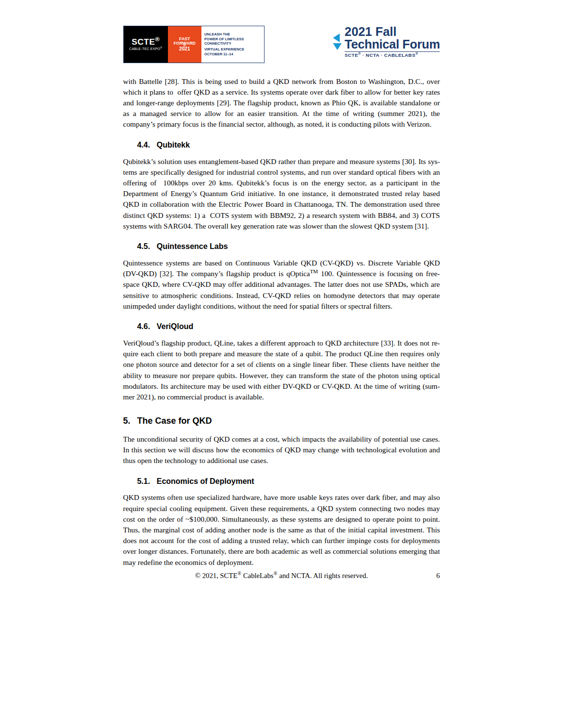SCTE®
CABLE-TEC EXPO®
FAST
FORWARD®
2021
UNLEASH THE
POWER OF LIMITLESS
CONNECTIVITY VIRTUAL EXPERIENCE
OCTOBER 11–14
2021 Fall
Technical Forum
SCTE® · NCTA · CABLELABS®
with Battelle [28]. This is being used to build a QKD network from Boston to Washington, D.C., over which it plans to offer QKD as a service. Its systems operate over dark fiber to allow for better key rates and longer-range deployments [29]. The flagship product, known as Phio QK, is available standalone or as a managed service to allow for an easier transition. At the time of writing (summer 2021), the company’s primary focus is the financial sector, although, as noted, it is conducting pilots with Verizon.
4.4. Qubitekk
Qubitekk’s solution uses entanglement-based QKD rather than prepare and measure systems [30]. Its systems are specifically designed for industrial control systems, and run over standard optical fibers with an offering of 100kbps over 20 kms. Qubitekk’s focus is on the energy sector, as a participant in the Department of Energy’s Quantum Grid initiative. In one instance, it demonstrated trusted relay based QKD in collaboration with the Electric Power Board in Chattanooga, TN. The demonstration used three distinct QKD systems: 1) a COTS system with BBM92, 2) a research system with BB84, and 3) COTS systems with SARG04. The overall key generation rate was slower than the slowest QKD system [31].
4.5. Quintessence Labs
Quintessence systems are based on Continuous Variable QKD (CV-QKD) vs. Discrete Variable QKD (DV-QKD) [32]. The company’s flagship product is qOpticaTM 100. Quintessence is focusing on free-space QKD, where CV-QKD may offer additional advantages. The latter does not use SPADs, which are sensitive to atmospheric conditions. Instead, CV-QKD relies on homodyne detectors that may operate unimpeded under daylight conditions, without the need for spatial filters or spectral filters.
4.6. VeriQloud
VeriQloud’s flagship product, QLine, takes a different approach to QKD architecture [33]. It does not require each client to both prepare and measure the state of a qubit. The product QLine then requires only one photon source and detector for a set of clients on a single linear fiber. These clients have neither the ability to measure nor prepare qubits. However, they can transform the state of the photon using optical modulators. Its architecture may be used with either DV-QKD or CV-QKD. At the time of writing (summer 2021), no commercial product is available.
5. The Case for QKD
The unconditional security of QKD comes at a cost, which impacts the availability of potential use cases. In this section we will discuss how the economics of QKD may change with technological evolution and thus open the technology to additional use cases.
5.1. Economics of Deployment
QKD systems often use specialized hardware, have more usable keys rates over dark fiber, and may also require special cooling equipment. Given these requirements, a QKD system connecting two nodes may cost on the order of ~$100,000. Simultaneously, as these systems are designed to operate point to point. Thus, the marginal cost of adding another node is the same as that of the initial capital investment. This does not account for the cost of adding a trusted relay, which can further impinge costs for deployments over longer distances. Fortunately, there are both academic as well as commercial solutions emerging that may redefine the economics of deployment.
© 2021, SCTE® CableLabs® and NCTA. All rights reserved.
6